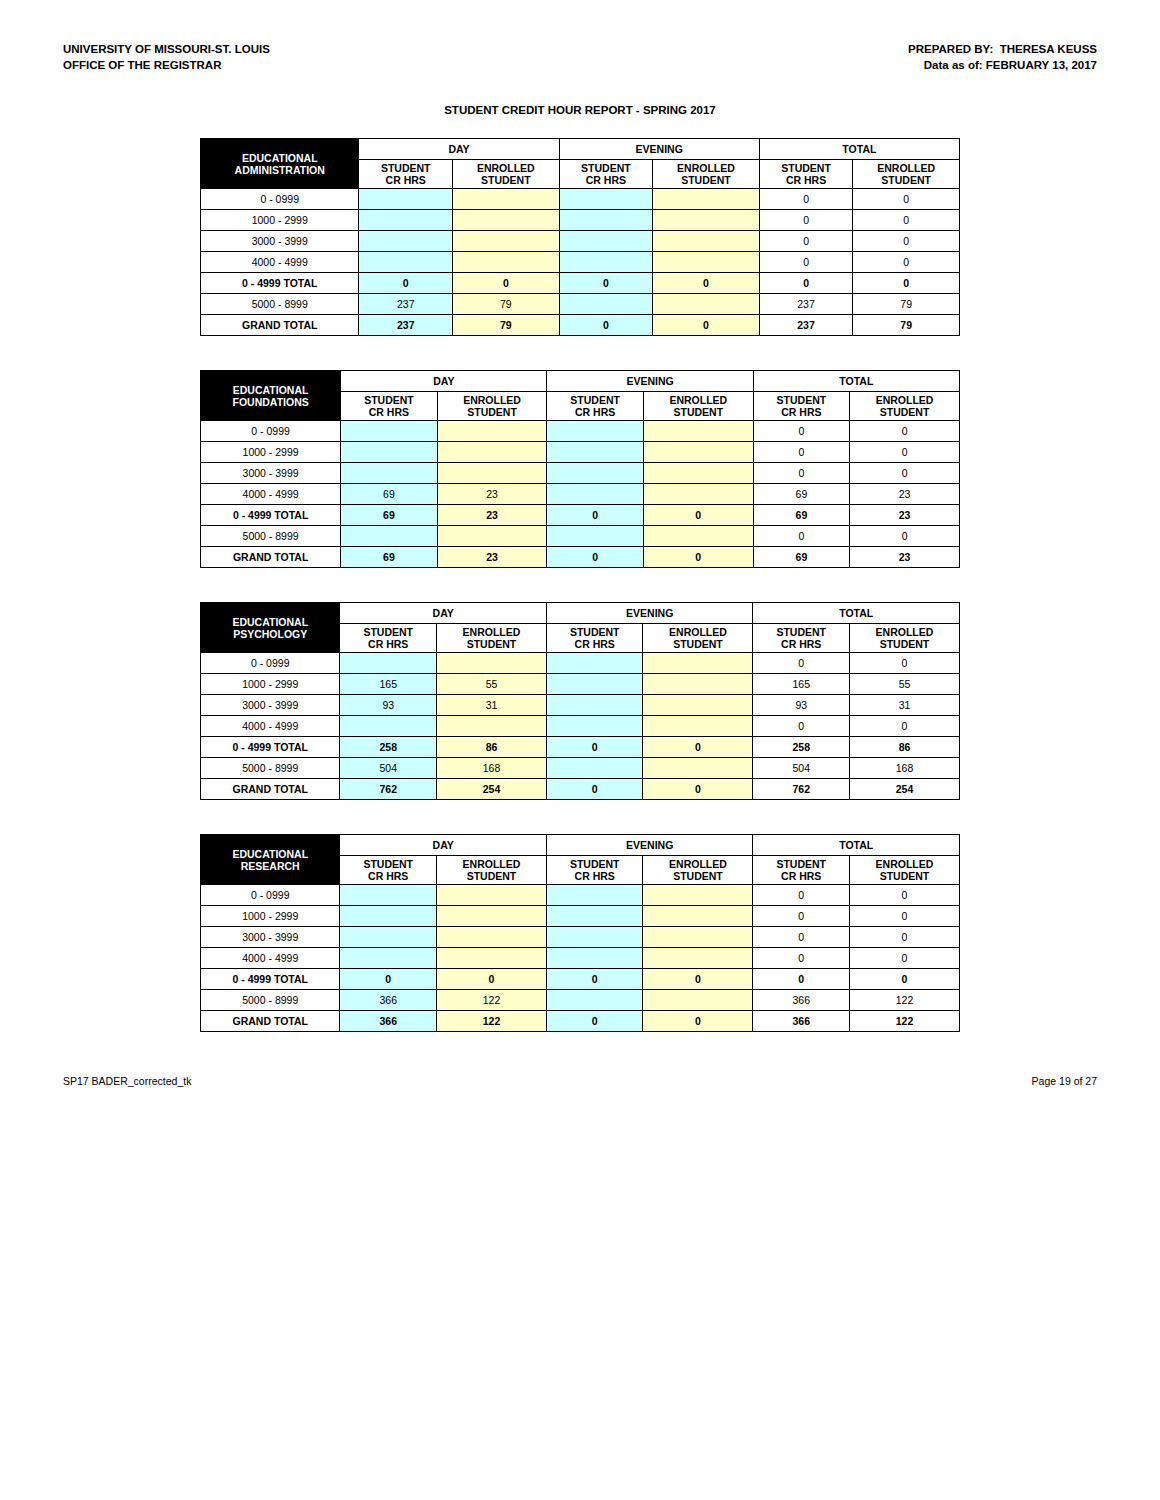| UNIVERSITY OF MISSOURI-ST. LOUIS | PREPARED BY: THERESA KEUSS |
| OFFICE OF THE REGISTRAR | Data as of: FEBRUARY 13, 2017 |
STUDENT CREDIT HOUR REPORT - SPRING 2017
| EDUCATIONAL ADMINISTRATION | DAY | EVENING | TOTAL |
| STUDENT CR HRS | ENROLLED STUDENT | STUDENT CR HRS | ENROLLED STUDENT | STUDENT CR HRS | ENROLLED STUDENT |
| 0 - 0999 | | | | | 0 | 0 |
| 1000 - 2999 | | | | | 0 | 0 |
| 3000 - 3999 | | | | | 0 | 0 |
| 4000 - 4999 | | | | | 0 | 0 |
| 0 - 4999 TOTAL | 0 | 0 | 0 | 0 | 0 | 0 |
| 5000 - 8999 | 237 | 79 | | | 237 | 79 |
| GRAND TOTAL | 237 | 79 | 0 | 0 | 237 | 79 |
| EDUCATIONAL FOUNDATIONS | DAY | EVENING | TOTAL |
| STUDENT CR HRS | ENROLLED STUDENT | STUDENT CR HRS | ENROLLED STUDENT | STUDENT CR HRS | ENROLLED STUDENT |
| 0 - 0999 | | | | | 0 | 0 |
| 1000 - 2999 | | | | | 0 | 0 |
| 3000 - 3999 | | | | | 0 | 0 |
| 4000 - 4999 | 69 | 23 | | | 69 | 23 |
| 0 - 4999 TOTAL | 69 | 23 | 0 | 0 | 69 | 23 |
| 5000 - 8999 | | | | | 0 | 0 |
| GRAND TOTAL | 69 | 23 | 0 | 0 | 69 | 23 |
| EDUCATIONAL PSYCHOLOGY | DAY | EVENING | TOTAL |
| STUDENT CR HRS | ENROLLED STUDENT | STUDENT CR HRS | ENROLLED STUDENT | STUDENT CR HRS | ENROLLED STUDENT |
| 0 - 0999 | | | | | 0 | 0 |
| 1000 - 2999 | 165 | 55 | | | 165 | 55 |
| 3000 - 3999 | 93 | 31 | | | 93 | 31 |
| 4000 - 4999 | | | | | 0 | 0 |
| 0 - 4999 TOTAL | 258 | 86 | 0 | 0 | 258 | 86 |
| 5000 - 8999 | 504 | 168 | | | 504 | 168 |
| GRAND TOTAL | 762 | 254 | 0 | 0 | 762 | 254 |
| EDUCATIONAL RESEARCH | DAY | EVENING | TOTAL |
| STUDENT CR HRS | ENROLLED STUDENT | STUDENT CR HRS | ENROLLED STUDENT | STUDENT CR HRS | ENROLLED STUDENT |
| 0 - 0999 | | | | | 0 | 0 |
| 1000 - 2999 | | | | | 0 | 0 |
| 3000 - 3999 | | | | | 0 | 0 |
| 4000 - 4999 | | | | | 0 | 0 |
| 0 - 4999 TOTAL | 0 | 0 | 0 | 0 | 0 | 0 |
| 5000 - 8999 | 366 | 122 | | | 366 | 122 |
| GRAND TOTAL | 366 | 122 | 0 | 0 | 366 | 122 |
| SP17 BADER_corrected_tk | Page 19 of 27 |